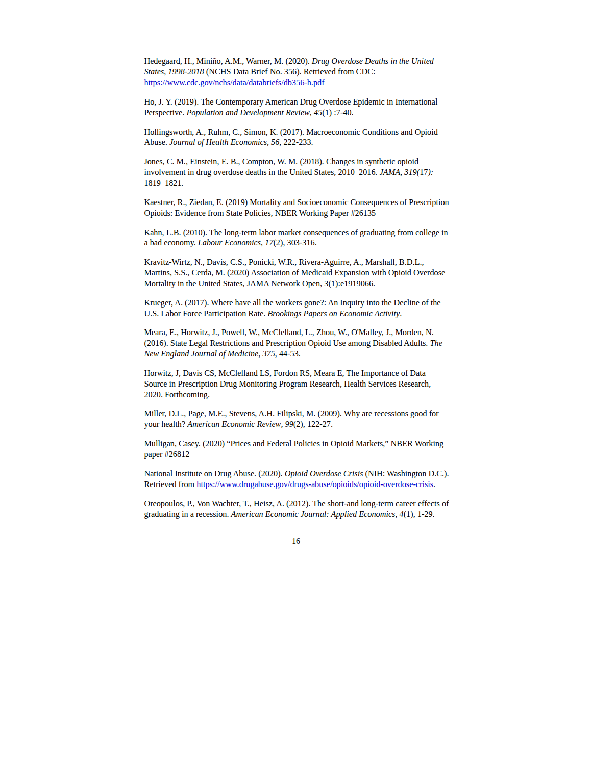Hedegaard, H., Miniño, A.M., Warner, M. (2020). Drug Overdose Deaths in the United States, 1998-2018 (NCHS Data Brief No. 356). Retrieved from CDC: https://www.cdc.gov/nchs/data/databriefs/db356-h.pdf
Ho, J. Y. (2019). The Contemporary American Drug Overdose Epidemic in International Perspective. Population and Development Review, 45(1) :7-40.
Hollingsworth, A., Ruhm, C., Simon, K. (2017). Macroeconomic Conditions and Opioid Abuse. Journal of Health Economics, 56, 222-233.
Jones, C. M., Einstein, E. B., Compton, W. M. (2018). Changes in synthetic opioid involvement in drug overdose deaths in the United States, 2010–2016. JAMA, 319(17): 1819–1821.
Kaestner, R., Ziedan, E. (2019) Mortality and Socioeconomic Consequences of Prescription Opioids: Evidence from State Policies, NBER Working Paper #26135
Kahn, L.B. (2010). The long-term labor market consequences of graduating from college in a bad economy. Labour Economics, 17(2), 303-316.
Kravitz-Wirtz, N., Davis, C.S., Ponicki, W.R., Rivera-Aguirre, A., Marshall, B.D.L., Martins, S.S., Cerda, M. (2020) Association of Medicaid Expansion with Opioid Overdose Mortality in the United States, JAMA Network Open, 3(1):e1919066.
Krueger, A. (2017). Where have all the workers gone?: An Inquiry into the Decline of the U.S. Labor Force Participation Rate. Brookings Papers on Economic Activity.
Meara, E., Horwitz, J., Powell, W., McClelland, L., Zhou, W., O'Malley, J., Morden, N. (2016). State Legal Restrictions and Prescription Opioid Use among Disabled Adults. The New England Journal of Medicine, 375, 44-53.
Horwitz, J, Davis CS, McClelland LS, Fordon RS, Meara E, The Importance of Data Source in Prescription Drug Monitoring Program Research, Health Services Research, 2020. Forthcoming.
Miller, D.L., Page, M.E., Stevens, A.H. Filipski, M. (2009). Why are recessions good for your health? American Economic Review, 99(2), 122-27.
Mulligan, Casey. (2020) “Prices and Federal Policies in Opioid Markets,” NBER Working paper #26812
National Institute on Drug Abuse. (2020). Opioid Overdose Crisis (NIH: Washington D.C.). Retrieved from https://www.drugabuse.gov/drugs-abuse/opioids/opioid-overdose-crisis.
Oreopoulos, P., Von Wachter, T., Heisz, A. (2012). The short-and long-term career effects of graduating in a recession. American Economic Journal: Applied Economics, 4(1), 1-29.
16